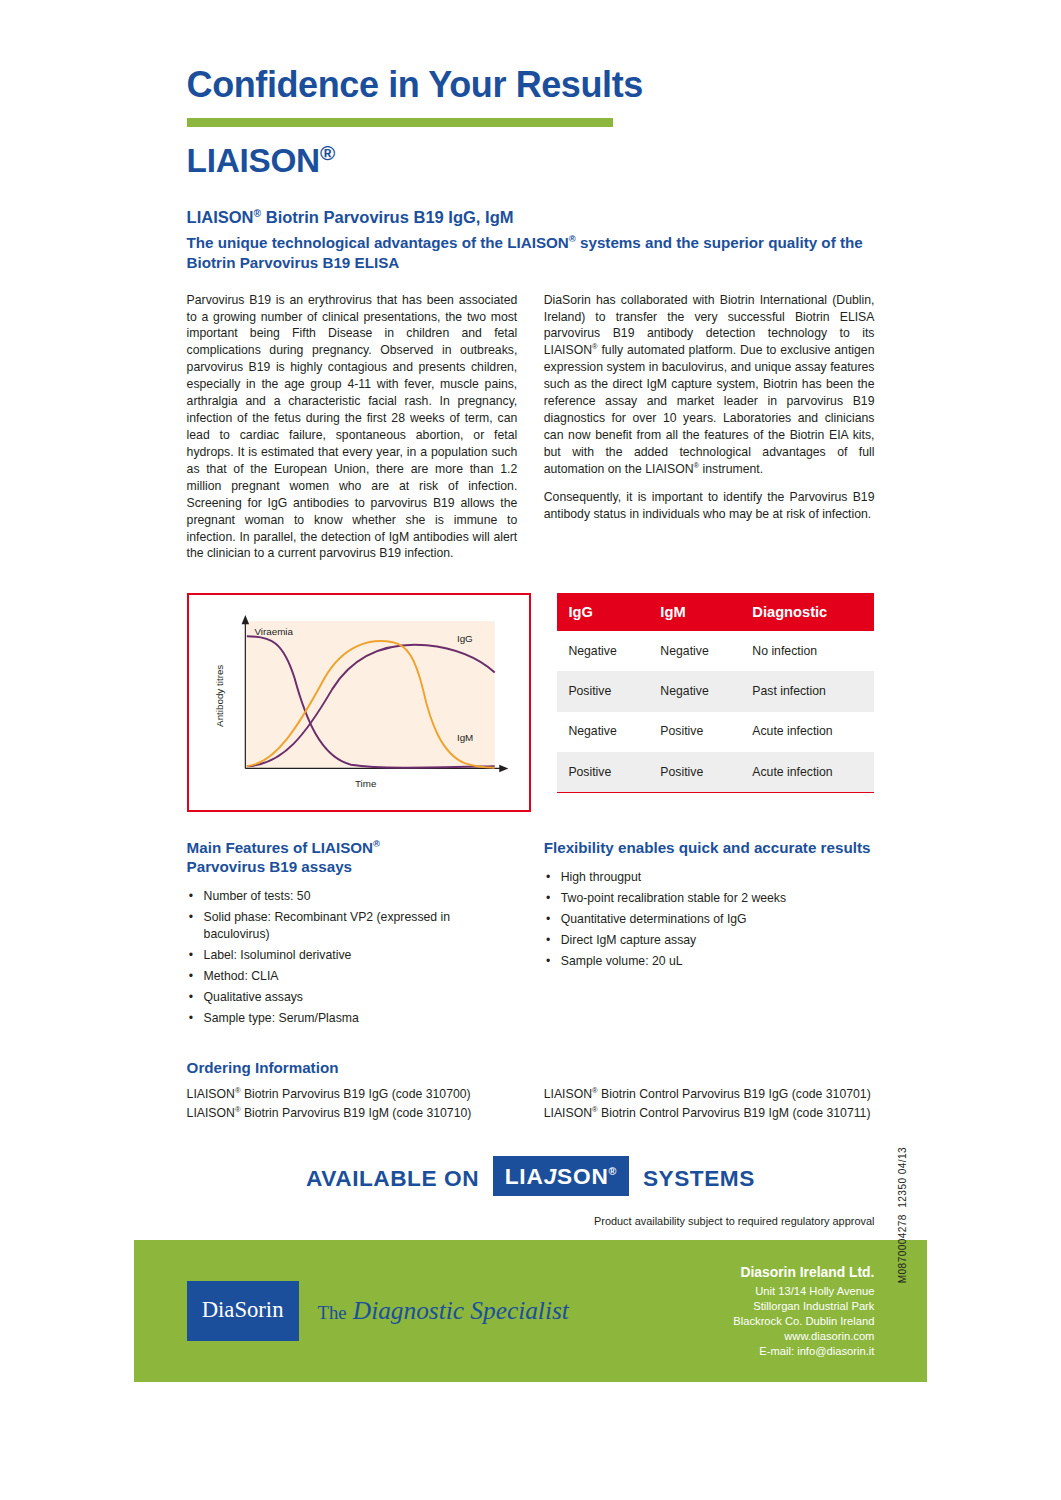Confidence in Your Results
LIAISON®
LIAISON® Biotrin Parvovirus B19 IgG, IgM
The unique technological advantages of the LIAISON® systems and the superior quality of the Biotrin Parvovirus B19 ELISA
Parvovirus B19 is an erythrovirus that has been associated to a growing number of clinical presentations, the two most important being Fifth Disease in children and fetal complications during pregnancy. Observed in outbreaks, parvovirus B19 is highly contagious and presents children, especially in the age group 4-11 with fever, muscle pains, arthralgia and a characteristic facial rash. In pregnancy, infection of the fetus during the first 28 weeks of term, can lead to cardiac failure, spontaneous abortion, or fetal hydrops. It is estimated that every year, in a population such as that of the European Union, there are more than 1.2 million pregnant women who are at risk of infection. Screening for IgG antibodies to parvovirus B19 allows the pregnant woman to know whether she is immune to infection. In parallel, the detection of IgM antibodies will alert the clinician to a current parvovirus B19 infection.
DiaSorin has collaborated with Biotrin International (Dublin, Ireland) to transfer the very successful Biotrin ELISA parvovirus B19 antibody detection technology to its LIAISON® fully automated platform. Due to exclusive antigen expression system in baculovirus, and unique assay features such as the direct IgM capture system, Biotrin has been the reference assay and market leader in parvovirus B19 diagnostics for over 10 years. Laboratories and clinicians can now benefit from all the features of the Biotrin EIA kits, but with the added technological advantages of full automation on the LIAISON® instrument.
Consequently, it is important to identify the Parvovirus B19 antibody status in individuals who may be at risk of infection.
Viraemia IgG IgM Time Antibody titres
| IgG | IgM | Diagnostic |
| --- | --- | --- |
| Negative | Negative | No infection |
| Positive | Negative | Past infection |
| Negative | Positive | Acute infection |
| Positive | Positive | Acute infection |
Main Features of LIAISON®
Parvovirus B19 assays
Number of tests: 50
Solid phase: Recombinant VP2 (expressed in baculovirus)
Label: Isoluminol derivative
Method: CLIA
Qualitative assays
Sample type: Serum/Plasma
Flexibility enables quick and accurate results
High througput
Two-point recalibration stable for 2 weeks
Quantitative determinations of IgG
Direct IgM capture assay
Sample volume: 20 uL
Ordering Information
LIAISON® Biotrin Parvovirus B19 IgG (code 310700)
LIAISON® Biotrin Parvovirus B19 IgM (code 310710)
LIAISON® Biotrin Control Parvovirus B19 IgG (code 310701)
LIAISON® Biotrin Control Parvovirus B19 IgM (code 310711)
AVAILABLE ON LIAJSON® SYSTEMS
Product availability subject to required regulatory approval
M0870004278 12350 04/13
DiaSorin
The Diagnostic Specialist
Diasorin Ireland Ltd.
Unit 13/14 Holly Avenue
Stillorgan Industrial Park
Blackrock Co. Dublin Ireland
www.diasorin.com
E-mail: info@diasorin.it